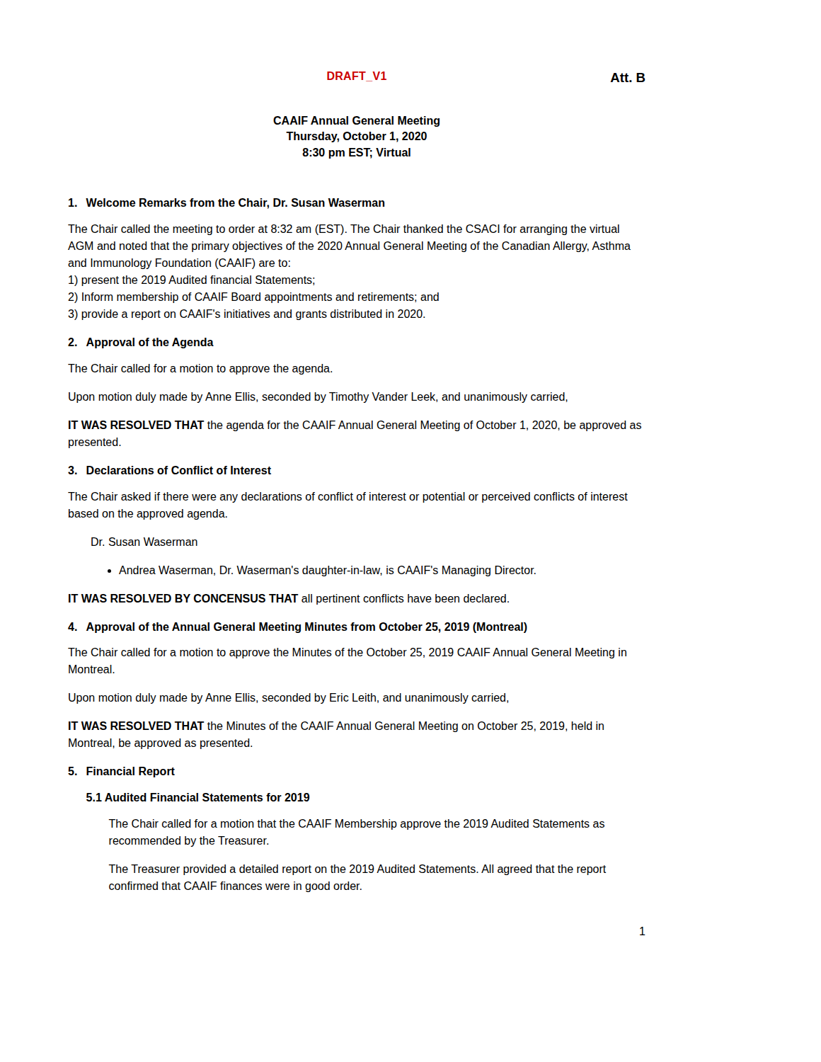DRAFT_V1 Att. B
CAAIF Annual General Meeting
Thursday, October 1, 2020
8:30 pm EST; Virtual
1. Welcome Remarks from the Chair, Dr. Susan Waserman
The Chair called the meeting to order at 8:32 am (EST). The Chair thanked the CSACI for arranging the virtual AGM and noted that the primary objectives of the 2020 Annual General Meeting of the Canadian Allergy, Asthma and Immunology Foundation (CAAIF) are to:
1) present the 2019 Audited financial Statements;
2) Inform membership of CAAIF Board appointments and retirements; and
3) provide a report on CAAIF's initiatives and grants distributed in 2020.
2. Approval of the Agenda
The Chair called for a motion to approve the agenda.
Upon motion duly made by Anne Ellis, seconded by Timothy Vander Leek, and unanimously carried,
IT WAS RESOLVED THAT the agenda for the CAAIF Annual General Meeting of October 1, 2020, be approved as presented.
3. Declarations of Conflict of Interest
The Chair asked if there were any declarations of conflict of interest or potential or perceived conflicts of interest based on the approved agenda.
Dr. Susan Waserman
Andrea Waserman, Dr. Waserman's daughter-in-law, is CAAIF's Managing Director.
IT WAS RESOLVED BY CONCENSUS THAT all pertinent conflicts have been declared.
4. Approval of the Annual General Meeting Minutes from October 25, 2019 (Montreal)
The Chair called for a motion to approve the Minutes of the October 25, 2019 CAAIF Annual General Meeting in Montreal.
Upon motion duly made by Anne Ellis, seconded by Eric Leith, and unanimously carried,
IT WAS RESOLVED THAT the Minutes of the CAAIF Annual General Meeting on October 25, 2019, held in Montreal, be approved as presented.
5. Financial Report
5.1 Audited Financial Statements for 2019
The Chair called for a motion that the CAAIF Membership approve the 2019 Audited Statements as recommended by the Treasurer.
The Treasurer provided a detailed report on the 2019 Audited Statements. All agreed that the report confirmed that CAAIF finances were in good order.
1